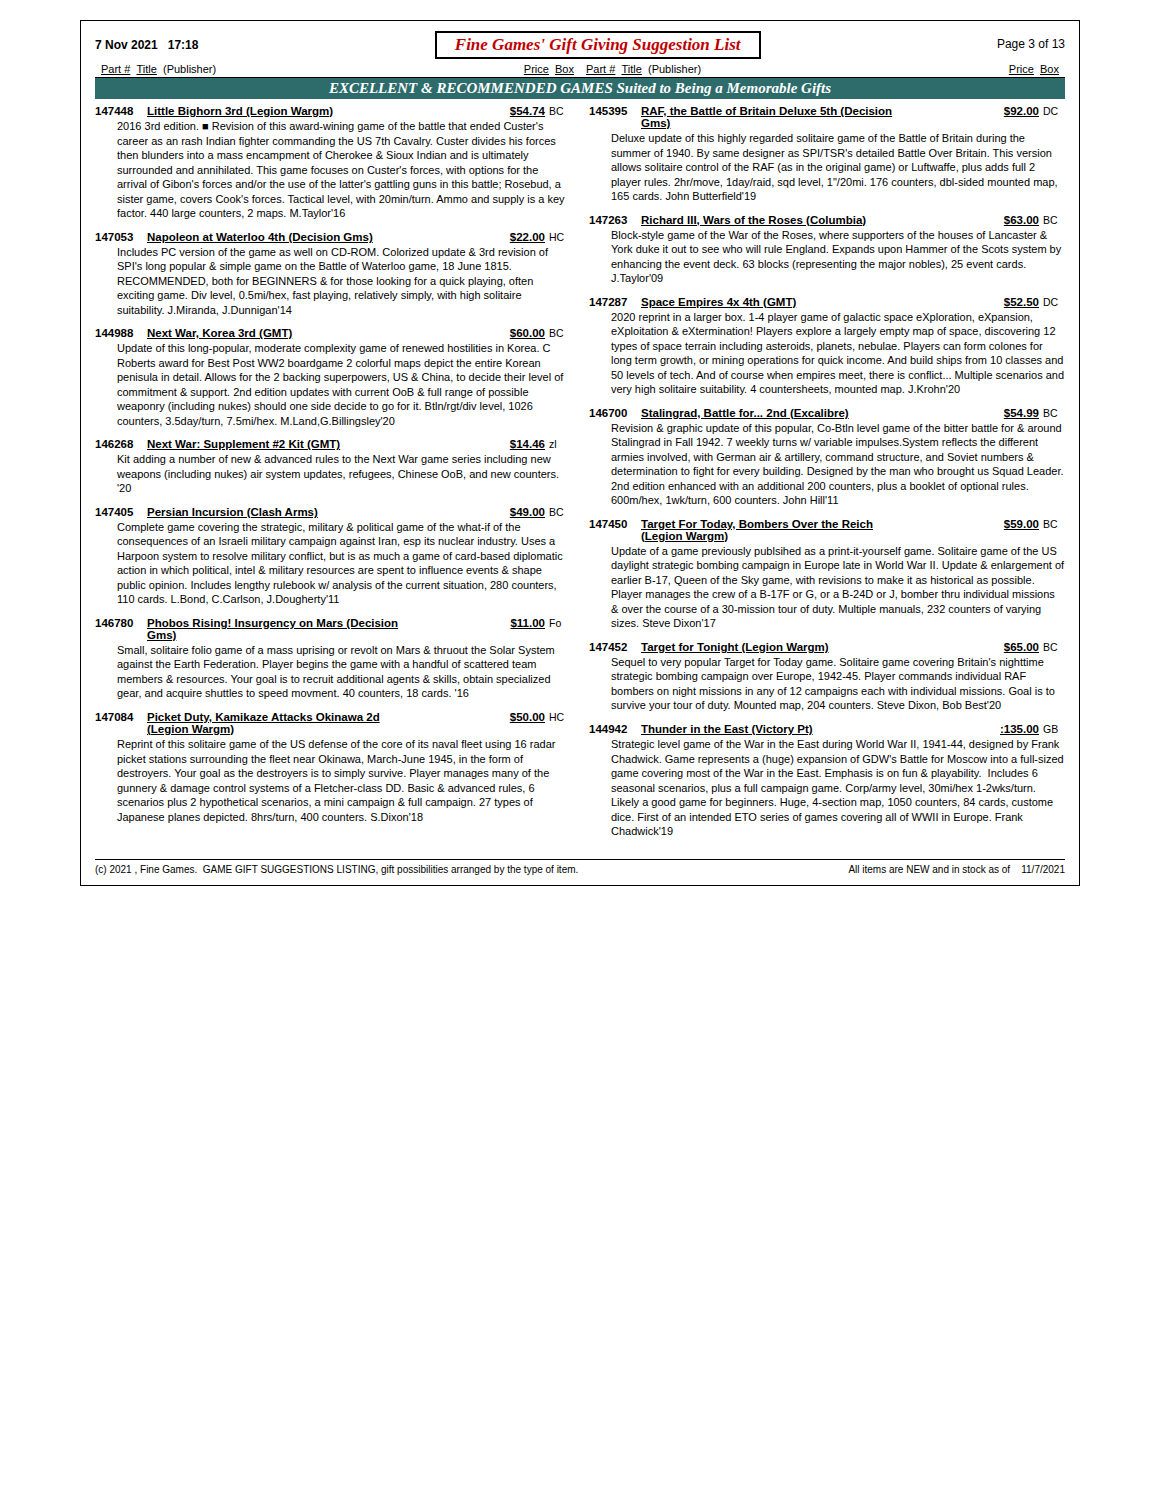7 Nov 2021 17:18
Fine Games' Gift Giving Suggestion List
Page 3 of 13
Part # Title (Publisher)
Price Box
Part # Title (Publisher)
Price Box
EXCELLENT & RECOMMENDED GAMES Suited to Being a Memorable Gifts
147448
Little Bighorn 3rd (Legion Wargm)
$54.74
BC
2016 3rd edition. ■ Revision of this award-wining game of the battle that ended Custer's career as an rash Indian fighter commanding the US 7th Cavalry. Custer divides his forces then blunders into a mass encampment of Cherokee & Sioux Indian and is ultimately surrounded and annihilated. This game focuses on Custer's forces, with options for the arrival of Gibon's forces and/or the use of the latter's gattling guns in this battle; Rosebud, a sister game, covers Cook's forces. Tactical level, with 20min/turn. Ammo and supply is a key factor. 440 large counters, 2 maps. M.Taylor'16
147053
Napoleon at Waterloo 4th (Decision Gms)
$22.00
HC
Includes PC version of the game as well on CD-ROM. Colorized update & 3rd revision of SPI's long popular & simple game on the Battle of Waterloo game, 18 June 1815. RECOMMENDED, both for BEGINNERS & for those looking for a quick playing, often exciting game. Div level, 0.5mi/hex, fast playing, relatively simply, with high solitaire suitability. J.Miranda, J.Dunnigan'14
144988
Next War, Korea 3rd (GMT)
$60.00
BC
Update of this long-popular, moderate complexity game of renewed hostilities in Korea. C Roberts award for Best Post WW2 boardgame 2 colorful maps depict the entire Korean penisula in detail. Allows for the 2 backing superpowers, US & China, to decide their level of commitment & support. 2nd edition updates with current OoB & full range of possible weaponry (including nukes) should one side decide to go for it. Btln/rgt/div level, 1026 counters, 3.5day/turn, 7.5mi/hex. M.Land,G.Billingsley'20
146268
Next War: Supplement #2 Kit (GMT)
$14.46
zl
Kit adding a number of new & advanced rules to the Next War game series including new weapons (including nukes) air system updates, refugees, Chinese OoB, and new counters. '20
147405
Persian Incursion (Clash Arms)
$49.00
BC
Complete game covering the strategic, military & political game of the what-if of the consequences of an Israeli military campaign against Iran, esp its nuclear industry. Uses a Harpoon system to resolve military conflict, but is as much a game of card-based diplomatic action in which political, intel & military resources are spent to influence events & shape public opinion. Includes lengthy rulebook w/ analysis of the current situation, 280 counters, 110 cards. L.Bond, C.Carlson, J.Dougherty'11
146780
Phobos Rising! Insurgency on Mars (Decision
$11.00
Fo
Gms)
Small, solitaire folio game of a mass uprising or revolt on Mars & thruout the Solar System against the Earth Federation. Player begins the game with a handful of scattered team members & resources. Your goal is to recruit additional agents & skills, obtain specialized gear, and acquire shuttles to speed movment. 40 counters, 18 cards. '16
147084
Picket Duty, Kamikaze Attacks Okinawa 2d
$50.00
HC
(Legion Wargm)
Reprint of this solitaire game of the US defense of the core of its naval fleet using 16 radar picket stations surrounding the fleet near Okinawa, March-June 1945, in the form of destroyers. Your goal as the destroyers is to simply survive. Player manages many of the gunnery & damage control systems of a Fletcher-class DD. Basic & advanced rules, 6 scenarios plus 2 hypothetical scenarios, a mini campaign & full campaign. 27 types of Japanese planes depicted. 8hrs/turn, 400 counters. S.Dixon'18
145395
RAF, the Battle of Britain Deluxe 5th (Decision
$92.00
DC
Gms)
Deluxe update of this highly regarded solitaire game of the Battle of Britain during the summer of 1940. By same designer as SPI/TSR's detailed Battle Over Britain. This version allows solitaire control of the RAF (as in the original game) or Luftwaffe, plus adds full 2 player rules. 2hr/move, 1day/raid, sqd level, 1"/20mi. 176 counters, dbl-sided mounted map, 165 cards. John Butterfield'19
147263
Richard III, Wars of the Roses (Columbia)
$63.00
BC
Block-style game of the War of the Roses, where supporters of the houses of Lancaster & York duke it out to see who will rule England. Expands upon Hammer of the Scots system by enhancing the event deck. 63 blocks (representing the major nobles), 25 event cards. J.Taylor'09
147287
Space Empires 4x 4th (GMT)
$52.50
DC
2020 reprint in a larger box. 1-4 player game of galactic space eXploration, eXpansion, eXploitation & eXtermination! Players explore a largely empty map of space, discovering 12 types of space terrain including asteroids, planets, nebulae. Players can form colones for long term growth, or mining operations for quick income. And build ships from 10 classes and 50 levels of tech. And of course when empires meet, there is conflict... Multiple scenarios and very high solitaire suitability. 4 countersheets, mounted map. J.Krohn'20
146700
Stalingrad, Battle for... 2nd (Excalibre)
$54.99
BC
Revision & graphic update of this popular, Co-Btln level game of the bitter battle for & around Stalingrad in Fall 1942. 7 weekly turns w/ variable impulses.System reflects the different armies involved, with German air & artillery, command structure, and Soviet numbers & determination to fight for every building. Designed by the man who brought us Squad Leader. 2nd edition enhanced with an additional 200 counters, plus a booklet of optional rules. 600m/hex, 1wk/turn, 600 counters. John Hill'11
147450
Target For Today, Bombers Over the Reich
$59.00
BC
(Legion Wargm)
Update of a game previously publsihed as a print-it-yourself game. Solitaire game of the US daylight strategic bombing campaign in Europe late in World War II. Update & enlargement of earlier B-17, Queen of the Sky game, with revisions to make it as historical as possible. Player manages the crew of a B-17F or G, or a B-24D or J, bomber thru individual missions & over the course of a 30-mission tour of duty. Multiple manuals, 232 counters of varying sizes. Steve Dixon'17
147452
Target for Tonight (Legion Wargm)
$65.00
BC
Sequel to very popular Target for Today game. Solitaire game covering Britain's nighttime strategic bombing campaign over Europe, 1942-45. Player commands individual RAF bombers on night missions in any of 12 campaigns each with individual missions. Goal is to survive your tour of duty. Mounted map, 204 counters. Steve Dixon, Bob Best'20
144942
Thunder in the East (Victory Pt)
:135.00
GB
Strategic level game of the War in the East during World War II, 1941-44, designed by Frank Chadwick. Game represents a (huge) expansion of GDW's Battle for Moscow into a full-sized game covering most of the War in the East. Emphasis is on fun & playability. Includes 6 seasonal scenarios, plus a full campaign game. Corp/army level, 30mi/hex 1-2wks/turn. Likely a good game for beginners. Huge, 4-section map, 1050 counters, 84 cards, custome dice. First of an intended ETO series of games covering all of WWII in Europe. Frank Chadwick'19
(c) 2021 , Fine Games. GAME GIFT SUGGESTIONS LISTING, gift possibilities arranged by the type of item.
All items are NEW and in stock as of 11/7/2021